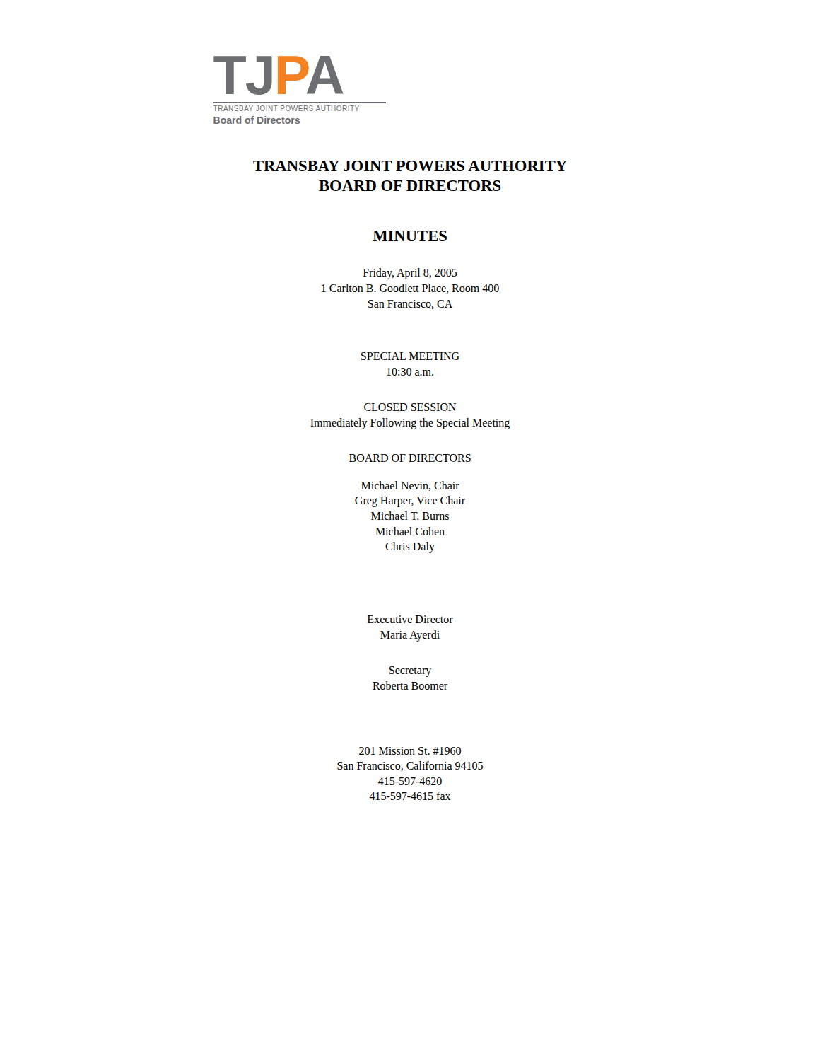TJPA
Transbay Joint Powers Authority
Board of Directors
TRANSBAY JOINT POWERS AUTHORITY
BOARD OF DIRECTORS
MINUTES
Friday, April 8, 2005
1 Carlton B. Goodlett Place, Room 400
San Francisco, CA
SPECIAL MEETING
10:30 a.m.
CLOSED SESSION
Immediately Following the Special Meeting
BOARD OF DIRECTORS
Michael Nevin, Chair
Greg Harper, Vice Chair
Michael T. Burns
Michael Cohen
Chris Daly
Executive Director
Maria Ayerdi
Secretary
Roberta Boomer
201 Mission St. #1960
San Francisco, California 94105
415-597-4620
415-597-4615 fax